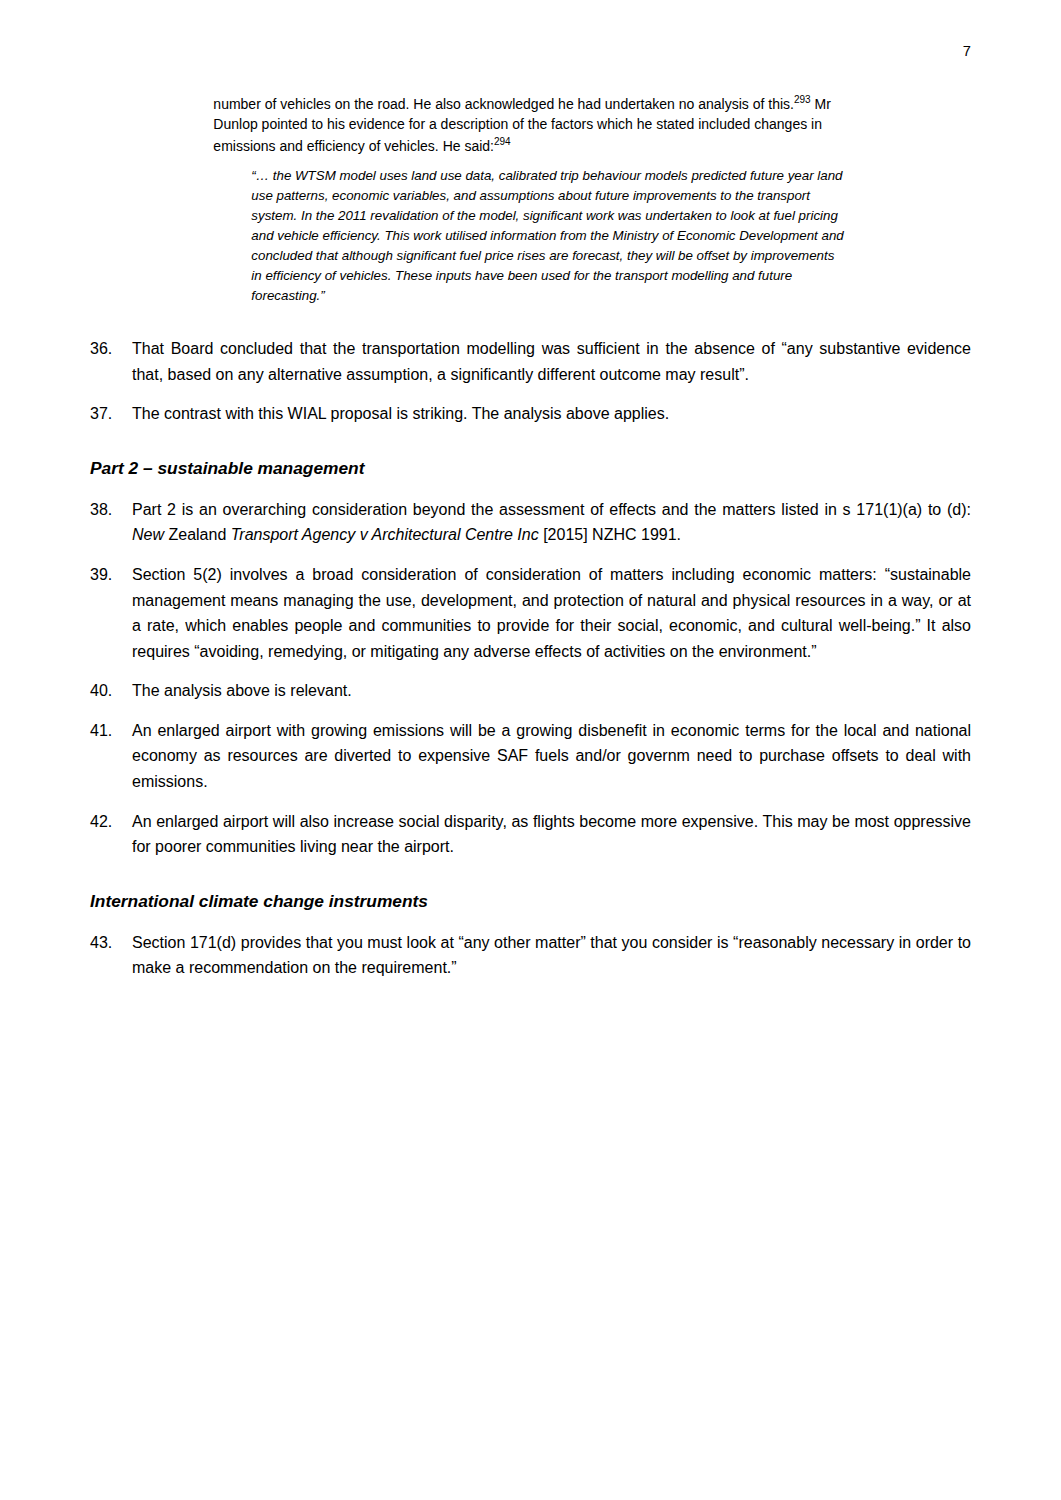7
number of vehicles on the road. He also acknowledged he had undertaken no analysis of this.293 Mr Dunlop pointed to his evidence for a description of the factors which he stated included changes in emissions and efficiency of vehicles. He said:294
“… the WTSM model uses land use data, calibrated trip behaviour models predicted future year land use patterns, economic variables, and assumptions about future improvements to the transport system. In the 2011 revalidation of the model, significant work was undertaken to look at fuel pricing and vehicle efficiency. This work utilised information from the Ministry of Economic Development and concluded that although significant fuel price rises are forecast, they will be offset by improvements in efficiency of vehicles. These inputs have been used for the transport modelling and future forecasting.”
36. That Board concluded that the transportation modelling was sufficient in the absence of “any substantive evidence that, based on any alternative assumption, a significantly different outcome may result”.
37. The contrast with this WIAL proposal is striking. The analysis above applies.
Part 2 – sustainable management
38. Part 2 is an overarching consideration beyond the assessment of effects and the matters listed in s 171(1)(a) to (d): New Zealand Transport Agency v Architectural Centre Inc [2015] NZHC 1991.
39. Section 5(2) involves a broad consideration of consideration of matters including economic matters: “sustainable management means managing the use, development, and protection of natural and physical resources in a way, or at a rate, which enables people and communities to provide for their social, economic, and cultural well-being.” It also requires “avoiding, remedying, or mitigating any adverse effects of activities on the environment.”
40. The analysis above is relevant.
41. An enlarged airport with growing emissions will be a growing disbenefit in economic terms for the local and national economy as resources are diverted to expensive SAF fuels and/or governm need to purchase offsets to deal with emissions.
42. An enlarged airport will also increase social disparity, as flights become more expensive. This may be most oppressive for poorer communities living near the airport.
International climate change instruments
43. Section 171(d) provides that you must look at “any other matter” that you consider is “reasonably necessary in order to make a recommendation on the requirement.”